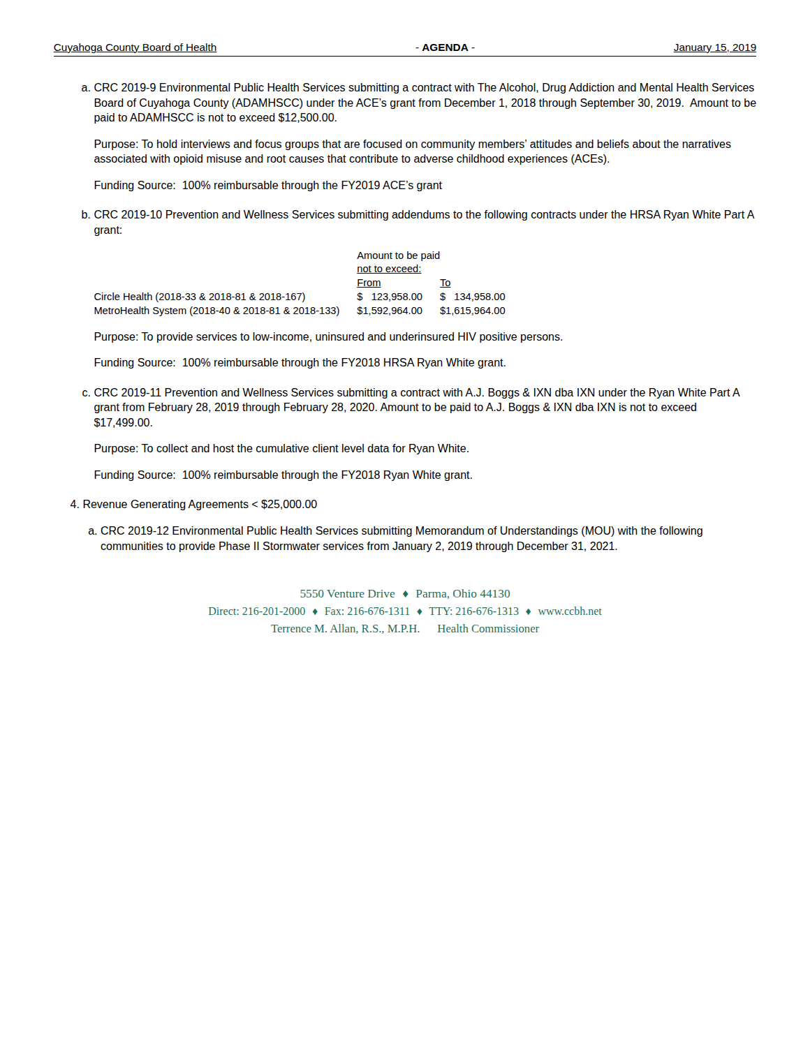Cuyahoga County Board of Health - AGENDA - January 15, 2019
CRC 2019-9 Environmental Public Health Services submitting a contract with The Alcohol, Drug Addiction and Mental Health Services Board of Cuyahoga County (ADAMHSCC) under the ACE’s grant from December 1, 2018 through September 30, 2019. Amount to be paid to ADAMHSCC is not to exceed $12,500.00.
Purpose: To hold interviews and focus groups that are focused on community members’ attitudes and beliefs about the narratives associated with opioid misuse and root causes that contribute to adverse childhood experiences (ACEs).
Funding Source: 100% reimbursable through the FY2019 ACE’s grant
CRC 2019-10 Prevention and Wellness Services submitting addendums to the following contracts under the HRSA Ryan White Part A grant:
| | Amount to be paid |
| | not to exceed: |
| | From | To |
| Circle Health (2018-33 & 2018-81 & 2018-167) | $ 123,958.00 | $ 134,958.00 |
| MetroHealth System (2018-40 & 2018-81 & 2018-133) | $1,592,964.00 | $1,615,964.00 |
Purpose: To provide services to low-income, uninsured and underinsured HIV positive persons.
Funding Source: 100% reimbursable through the FY2018 HRSA Ryan White grant.
CRC 2019-11 Prevention and Wellness Services submitting a contract with A.J. Boggs & IXN dba IXN under the Ryan White Part A grant from February 28, 2019 through February 28, 2020. Amount to be paid to A.J. Boggs & IXN dba IXN is not to exceed $17,499.00.
Purpose: To collect and host the cumulative client level data for Ryan White.
Funding Source: 100% reimbursable through the FY2018 Ryan White grant.
Revenue Generating Agreements < $25,000.00
CRC 2019-12 Environmental Public Health Services submitting Memorandum of Understandings (MOU) with the following communities to provide Phase II Stormwater services from January 2, 2019 through December 31, 2021.
5550 Venture Drive ♦ Parma, Ohio 44130
Direct: 216-201-2000 ♦ Fax: 216-676-1311 ♦ TTY: 216-676-1313 ♦ www.ccbh.net
Terrence M. Allan, R.S., M.P.H. Health Commissioner